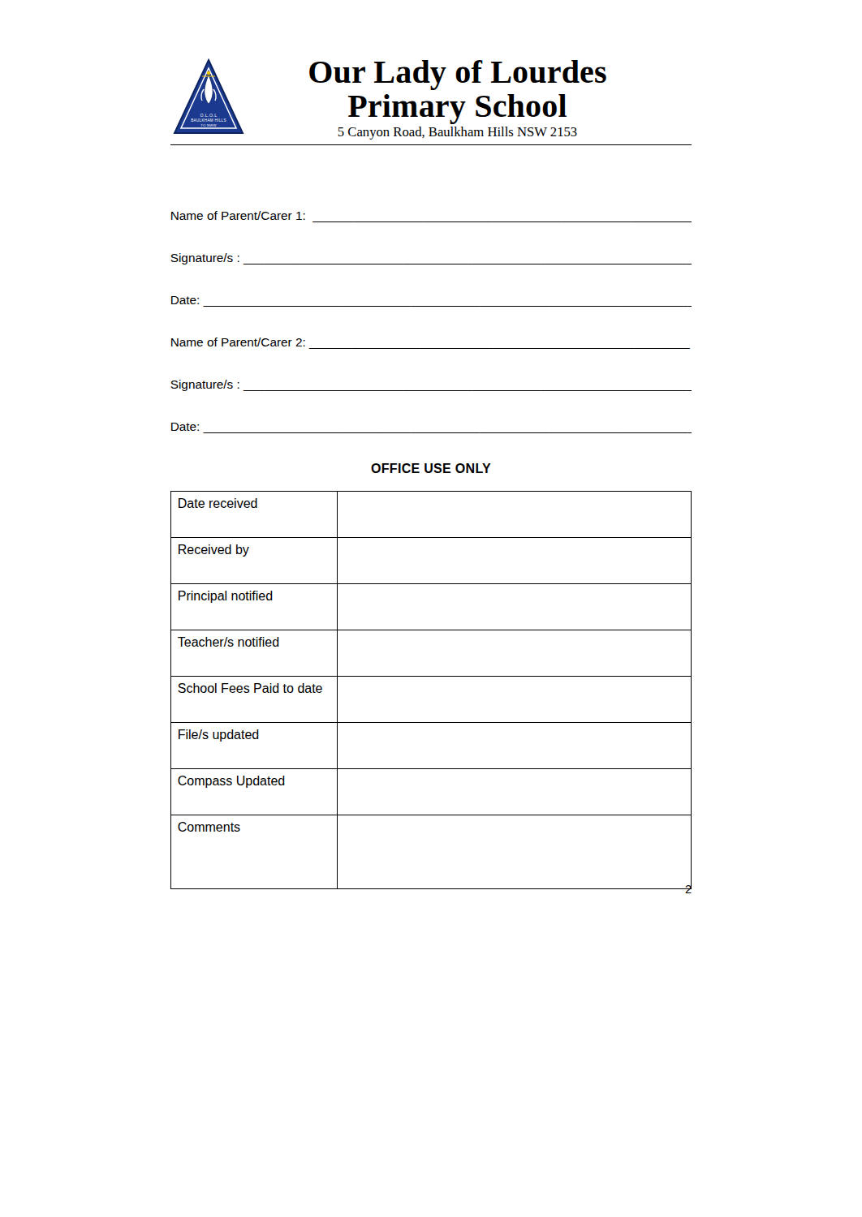O.L.O.L BAULKHAM HILLS TO NWW
Our Lady of Lourdes Primary School
5 Canyon Road, Baulkham Hills NSW 2153
Name of Parent/Carer 1: _______________________________________________________________
Signature/s : _____________________________________________________________________
Date: ____________________________________________________________________________
Name of Parent/Carer 2: _______________________________________________________
Signature/s : _____________________________________________________________________
Date: ____________________________________________________________________________
OFFICE USE ONLY
| Date received | |
| Received by | |
| Principal notified | |
| Teacher/s notified | |
| School Fees Paid to date | |
| File/s updated | |
| Compass Updated | |
| Comments | |
2